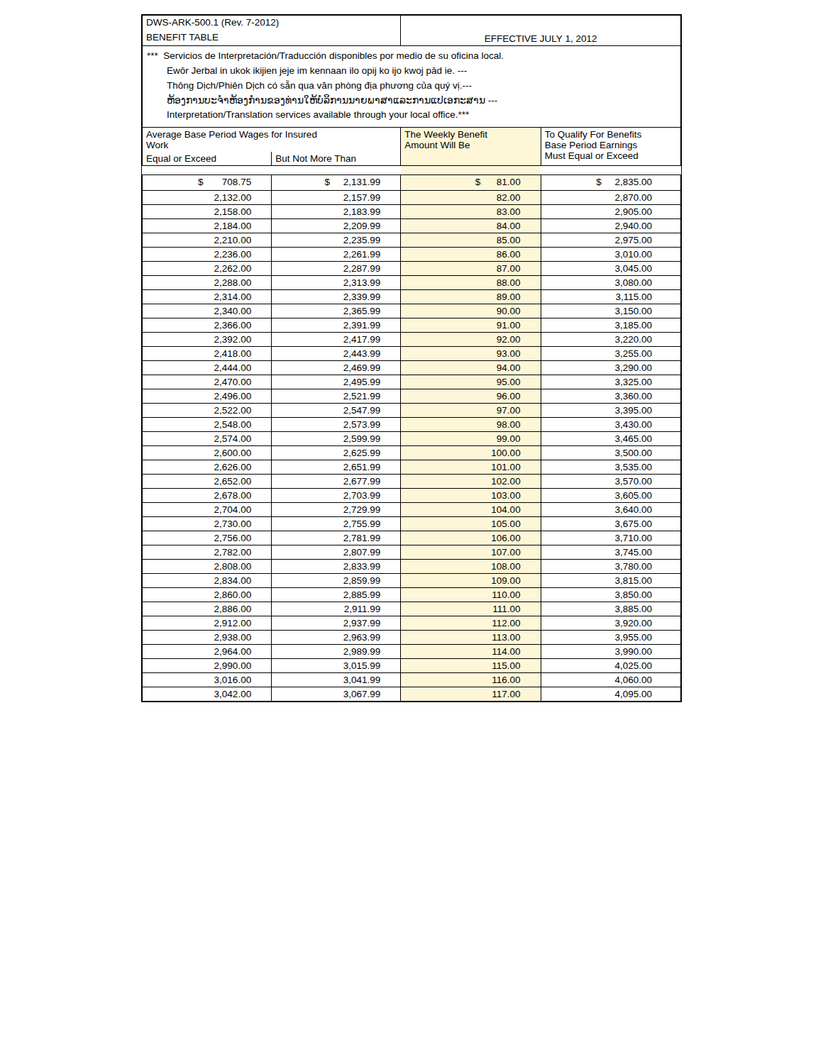| DWS-ARK-500.1 (Rev. 7-2012) | EFFECTIVE JULY 1, 2012 |
| BENEFIT TABLE |
| *** Servicios de Interpretación/Traducción disponibles por medio de su oficina local. Ewōr Jerbal in ukok ikijien jeje im kennaan ilo opij ko ijo kwoj pād ie. --- Thông Dịch/Phiên Dịch có sẵn qua văn phòng địa phương của quý vị.--- ຫ້ອງການບະຈຳຫ້ອງກຳນຂອງທ່ານໃຫ້ບໍລິການນາຍພາສາແລະການແປເອກະສານ --- Interpretation/Translation services available through your local office.*** |
| Average Base Period Wages for Insured Work | The Weekly Benefit Amount Will Be | To Qualify For Benefits Base Period Earnings Must Equal or Exceed |
| Equal or Exceed | But Not More Than |
| $ 708.75 | $ 2,131.99 | $ 81.00 | $ 2,835.00 |
| 2,132.00 | 2,157.99 | 82.00 | 2,870.00 |
| 2,158.00 | 2,183.99 | 83.00 | 2,905.00 |
| 2,184.00 | 2,209.99 | 84.00 | 2,940.00 |
| 2,210.00 | 2,235.99 | 85.00 | 2,975.00 |
| 2,236.00 | 2,261.99 | 86.00 | 3,010.00 |
| 2,262.00 | 2,287.99 | 87.00 | 3,045.00 |
| 2,288.00 | 2,313.99 | 88.00 | 3,080.00 |
| 2,314.00 | 2,339.99 | 89.00 | 3,115.00 |
| 2,340.00 | 2,365.99 | 90.00 | 3,150.00 |
| 2,366.00 | 2,391.99 | 91.00 | 3,185.00 |
| 2,392.00 | 2,417.99 | 92.00 | 3,220.00 |
| 2,418.00 | 2,443.99 | 93.00 | 3,255.00 |
| 2,444.00 | 2,469.99 | 94.00 | 3,290.00 |
| 2,470.00 | 2,495.99 | 95.00 | 3,325.00 |
| 2,496.00 | 2,521.99 | 96.00 | 3,360.00 |
| 2,522.00 | 2,547.99 | 97.00 | 3,395.00 |
| 2,548.00 | 2,573.99 | 98.00 | 3,430.00 |
| 2,574.00 | 2,599.99 | 99.00 | 3,465.00 |
| 2,600.00 | 2,625.99 | 100.00 | 3,500.00 |
| 2,626.00 | 2,651.99 | 101.00 | 3,535.00 |
| 2,652.00 | 2,677.99 | 102.00 | 3,570.00 |
| 2,678.00 | 2,703.99 | 103.00 | 3,605.00 |
| 2,704.00 | 2,729.99 | 104.00 | 3,640.00 |
| 2,730.00 | 2,755.99 | 105.00 | 3,675.00 |
| 2,756.00 | 2,781.99 | 106.00 | 3,710.00 |
| 2,782.00 | 2,807.99 | 107.00 | 3,745.00 |
| 2,808.00 | 2,833.99 | 108.00 | 3,780.00 |
| 2,834.00 | 2,859.99 | 109.00 | 3,815.00 |
| 2,860.00 | 2,885.99 | 110.00 | 3,850.00 |
| 2,886.00 | 2,911.99 | 111.00 | 3,885.00 |
| 2,912.00 | 2,937.99 | 112.00 | 3,920.00 |
| 2,938.00 | 2,963.99 | 113.00 | 3,955.00 |
| 2,964.00 | 2,989.99 | 114.00 | 3,990.00 |
| 2,990.00 | 3,015.99 | 115.00 | 4,025.00 |
| 3,016.00 | 3,041.99 | 116.00 | 4,060.00 |
| 3,042.00 | 3,067.99 | 117.00 | 4,095.00 |